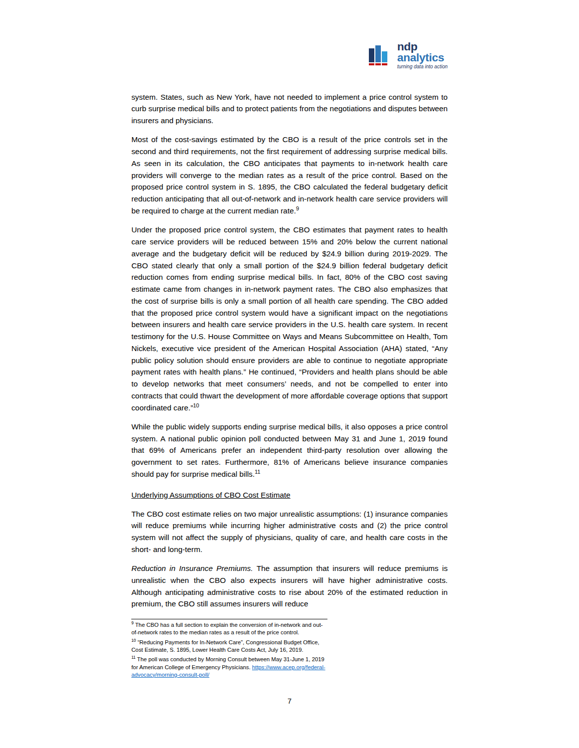ndp
analytics
turning data into action
system. States, such as New York, have not needed to implement a price control system to curb surprise medical bills and to protect patients from the negotiations and disputes between insurers and physicians.
Most of the cost-savings estimated by the CBO is a result of the price controls set in the second and third requirements, not the first requirement of addressing surprise medical bills. As seen in its calculation, the CBO anticipates that payments to in-network health care providers will converge to the median rates as a result of the price control. Based on the proposed price control system in S. 1895, the CBO calculated the federal budgetary deficit reduction anticipating that all out-of-network and in-network health care service providers will be required to charge at the current median rate.9
Under the proposed price control system, the CBO estimates that payment rates to health care service providers will be reduced between 15% and 20% below the current national average and the budgetary deficit will be reduced by $24.9 billion during 2019-2029. The CBO stated clearly that only a small portion of the $24.9 billion federal budgetary deficit reduction comes from ending surprise medical bills. In fact, 80% of the CBO cost saving estimate came from changes in in-network payment rates. The CBO also emphasizes that the cost of surprise bills is only a small portion of all health care spending. The CBO added that the proposed price control system would have a significant impact on the negotiations between insurers and health care service providers in the U.S. health care system. In recent testimony for the U.S. House Committee on Ways and Means Subcommittee on Health, Tom Nickels, executive vice president of the American Hospital Association (AHA) stated, “Any public policy solution should ensure providers are able to continue to negotiate appropriate payment rates with health plans.” He continued, “Providers and health plans should be able to develop networks that meet consumers’ needs, and not be compelled to enter into contracts that could thwart the development of more affordable coverage options that support coordinated care.”10
While the public widely supports ending surprise medical bills, it also opposes a price control system. A national public opinion poll conducted between May 31 and June 1, 2019 found that 69% of Americans prefer an independent third-party resolution over allowing the government to set rates. Furthermore, 81% of Americans believe insurance companies should pay for surprise medical bills.11
Underlying Assumptions of CBO Cost Estimate
The CBO cost estimate relies on two major unrealistic assumptions: (1) insurance companies will reduce premiums while incurring higher administrative costs and (2) the price control system will not affect the supply of physicians, quality of care, and health care costs in the short- and long-term.
Reduction in Insurance Premiums. The assumption that insurers will reduce premiums is unrealistic when the CBO also expects insurers will have higher administrative costs. Although anticipating administrative costs to rise about 20% of the estimated reduction in premium, the CBO still assumes insurers will reduce
9 The CBO has a full section to explain the conversion of in-network and out-of-network rates to the median rates as a result of the price control.
10 “Reducing Payments for In-Network Care”, Congressional Budget Office, Cost Estimate, S. 1895, Lower Health Care Costs Act, July 16, 2019.
11 The poll was conducted by Morning Consult between May 31-June 1, 2019 for American College of Emergency Physicians. https://www.acep.org/federal-advocacy/morning-consult-poll/
7